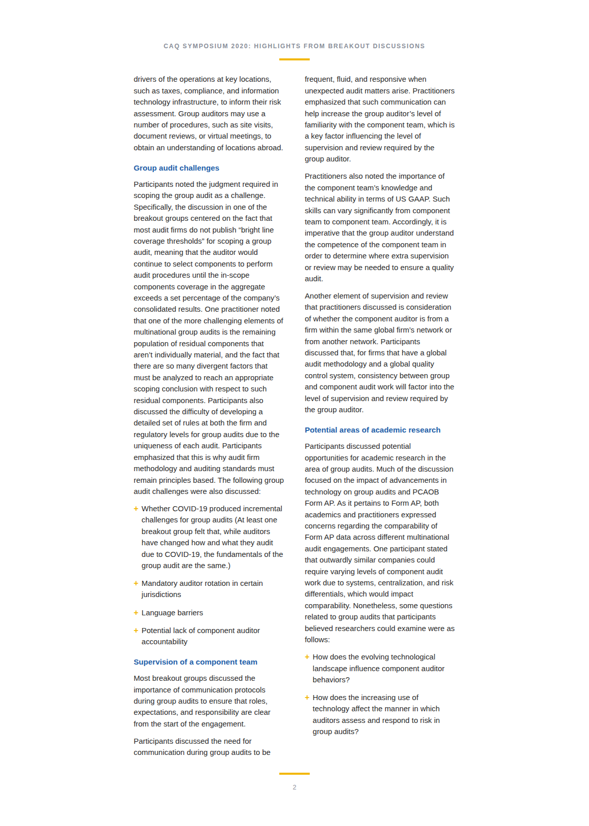CAQ Symposium 2020: Highlights from Breakout Discussions
drivers of the operations at key locations, such as taxes, compliance, and information technology infrastructure, to inform their risk assessment. Group auditors may use a number of procedures, such as site visits, document reviews, or virtual meetings, to obtain an understanding of locations abroad.
Group audit challenges
Participants noted the judgment required in scoping the group audit as a challenge. Specifically, the discussion in one of the breakout groups centered on the fact that most audit firms do not publish “bright line coverage thresholds” for scoping a group audit, meaning that the auditor would continue to select components to perform audit procedures until the in-scope components coverage in the aggregate exceeds a set percentage of the company’s consolidated results. One practitioner noted that one of the more challenging elements of multinational group audits is the remaining population of residual components that aren’t individually material, and the fact that there are so many divergent factors that must be analyzed to reach an appropriate scoping conclusion with respect to such residual components. Participants also discussed the difficulty of developing a detailed set of rules at both the firm and regulatory levels for group audits due to the uniqueness of each audit. Participants emphasized that this is why audit firm methodology and auditing standards must remain principles based. The following group audit challenges were also discussed:
Whether COVID-19 produced incremental challenges for group audits (At least one breakout group felt that, while auditors have changed how and what they audit due to COVID-19, the fundamentals of the group audit are the same.)
Mandatory auditor rotation in certain jurisdictions
Language barriers
Potential lack of component auditor accountability
Supervision of a component team
Most breakout groups discussed the importance of communication protocols during group audits to ensure that roles, expectations, and responsibility are clear from the start of the engagement.
Participants discussed the need for communication during group audits to be frequent, fluid, and responsive when unexpected audit matters arise. Practitioners emphasized that such communication can help increase the group auditor’s level of familiarity with the component team, which is a key factor influencing the level of supervision and review required by the group auditor.
Practitioners also noted the importance of the component team’s knowledge and technical ability in terms of US GAAP. Such skills can vary significantly from component team to component team. Accordingly, it is imperative that the group auditor understand the competence of the component team in order to determine where extra supervision or review may be needed to ensure a quality audit.
Another element of supervision and review that practitioners discussed is consideration of whether the component auditor is from a firm within the same global firm’s network or from another network. Participants discussed that, for firms that have a global audit methodology and a global quality control system, consistency between group and component audit work will factor into the level of supervision and review required by the group auditor.
Potential areas of academic research
Participants discussed potential opportunities for academic research in the area of group audits. Much of the discussion focused on the impact of advancements in technology on group audits and PCAOB Form AP. As it pertains to Form AP, both academics and practitioners expressed concerns regarding the comparability of Form AP data across different multinational audit engagements. One participant stated that outwardly similar companies could require varying levels of component audit work due to systems, centralization, and risk differentials, which would impact comparability. Nonetheless, some questions related to group audits that participants believed researchers could examine were as follows:
How does the evolving technological landscape influence component auditor behaviors?
How does the increasing use of technology affect the manner in which auditors assess and respond to risk in group audits?
2